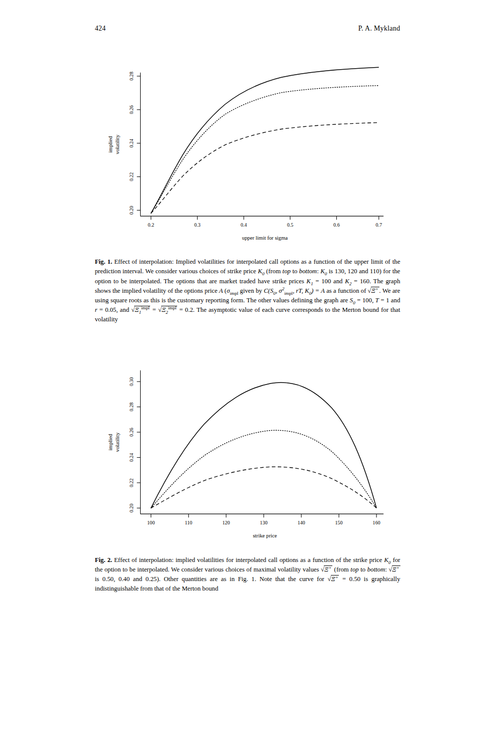424 P. A. Mykland
Implied volatility versus upper limit for sigma Three monotone increasing concave curves rising from about 0.198 at x = 0.2 and flattening toward asymptotes near 0.313, 0.298 and 0.262 respectively as x approaches 0.7. 0.20 0.22 0.24 0.26 0.28 implied volatility 0.2 0.3 0.4 0.5 0.6 0.7 upper limit for sigma Curves: y mapping y = 262 - (v-0.20)*2850 (0.02 -> 57px)
Fig. 1. Effect of interpolation: Implied volatilities for interpolated call options as a function of the upper limit of the prediction interval. We consider various choices of strike price K0 (from top to bottom: K0 is 130, 120 and 110) for the option to be interpolated. The options that are market traded have strike prices K1 = 100 and K2 = 160. The graph shows the implied volatility of the options price A (σimpl given by C(S0, σ2impl, rT, K0) = A as a function of √Ξ+. We are using square roots as this is the customary reporting form. The other values defining the graph are S0 = 100, T = 1 and r = 0.05, and √Ξ1impl = √Ξ2impl = 0.2. The asymptotic value of each curve corresponds to the Merton bound for that volatility
Implied volatility versus strike price Three concave curves starting and ending at 0.20 at strike prices 100 and 160, peaking near strike 133 at about 0.312, 0.266 and 0.231 respectively. 0.20 0.22 0.24 0.26 0.28 0.30 implied volatility 100 110 120 130 140 150 160 strike price
Fig. 2. Effect of interpolation: implied volatilities for interpolated call options as a function of the strike price K0 for the option to be interpolated. We consider various choices of maximal volatility values √Ξ+ (from top to bottom: √Ξ+ is 0.50, 0.40 and 0.25). Other quantities are as in Fig. 1. Note that the curve for √Ξ+ = 0.50 is graphically indistinguishable from that of the Merton bound